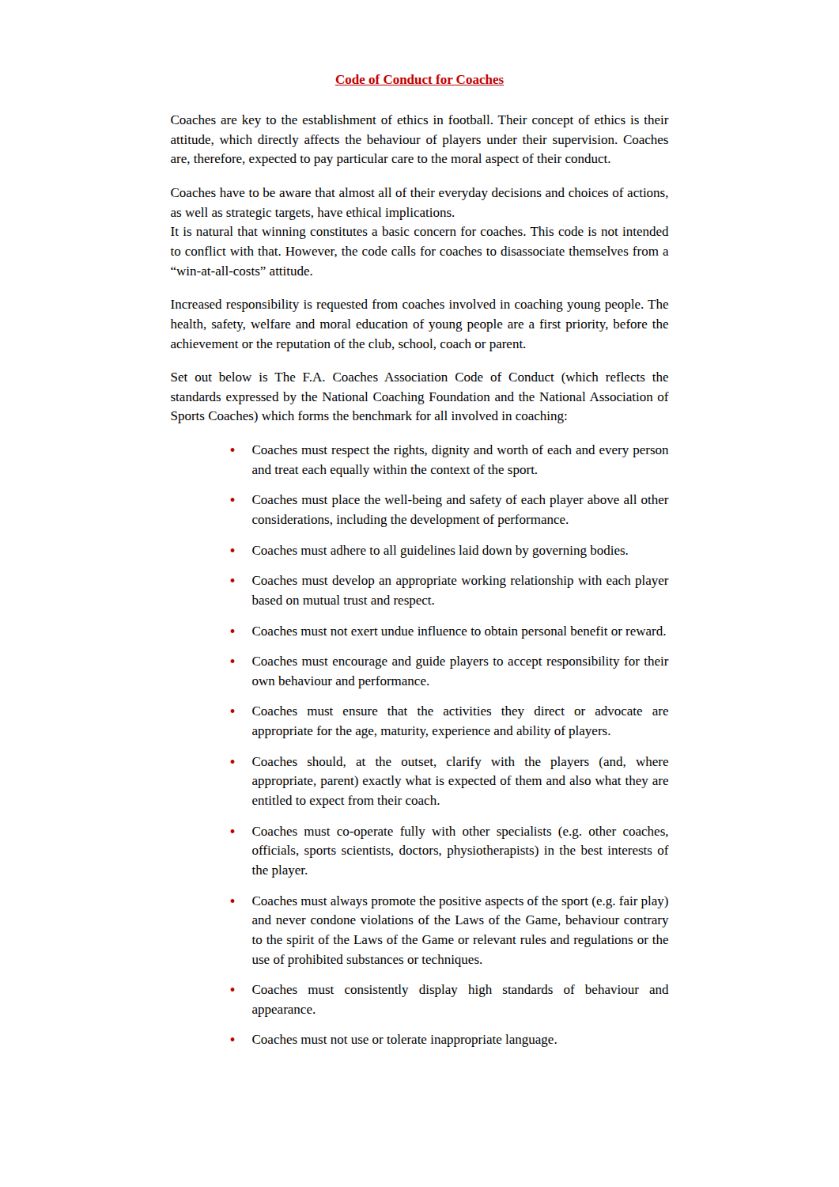Code of Conduct for Coaches
Coaches are key to the establishment of ethics in football. Their concept of ethics is their attitude, which directly affects the behaviour of players under their supervision. Coaches are, therefore, expected to pay particular care to the moral aspect of their conduct.
Coaches have to be aware that almost all of their everyday decisions and choices of actions, as well as strategic targets, have ethical implications.
It is natural that winning constitutes a basic concern for coaches. This code is not intended to conflict with that. However, the code calls for coaches to disassociate themselves from a “win-at-all-costs” attitude.
Increased responsibility is requested from coaches involved in coaching young people. The health, safety, welfare and moral education of young people are a first priority, before the achievement or the reputation of the club, school, coach or parent.
Set out below is The F.A. Coaches Association Code of Conduct (which reflects the standards expressed by the National Coaching Foundation and the National Association of Sports Coaches) which forms the benchmark for all involved in coaching:
Coaches must respect the rights, dignity and worth of each and every person and treat each equally within the context of the sport.
Coaches must place the well-being and safety of each player above all other considerations, including the development of performance.
Coaches must adhere to all guidelines laid down by governing bodies.
Coaches must develop an appropriate working relationship with each player based on mutual trust and respect.
Coaches must not exert undue influence to obtain personal benefit or reward.
Coaches must encourage and guide players to accept responsibility for their own behaviour and performance.
Coaches must ensure that the activities they direct or advocate are appropriate for the age, maturity, experience and ability of players.
Coaches should, at the outset, clarify with the players (and, where appropriate, parent) exactly what is expected of them and also what they are entitled to expect from their coach.
Coaches must co-operate fully with other specialists (e.g. other coaches, officials, sports scientists, doctors, physiotherapists) in the best interests of the player.
Coaches must always promote the positive aspects of the sport (e.g. fair play) and never condone violations of the Laws of the Game, behaviour contrary to the spirit of the Laws of the Game or relevant rules and regulations or the use of prohibited substances or techniques.
Coaches must consistently display high standards of behaviour and appearance.
Coaches must not use or tolerate inappropriate language.